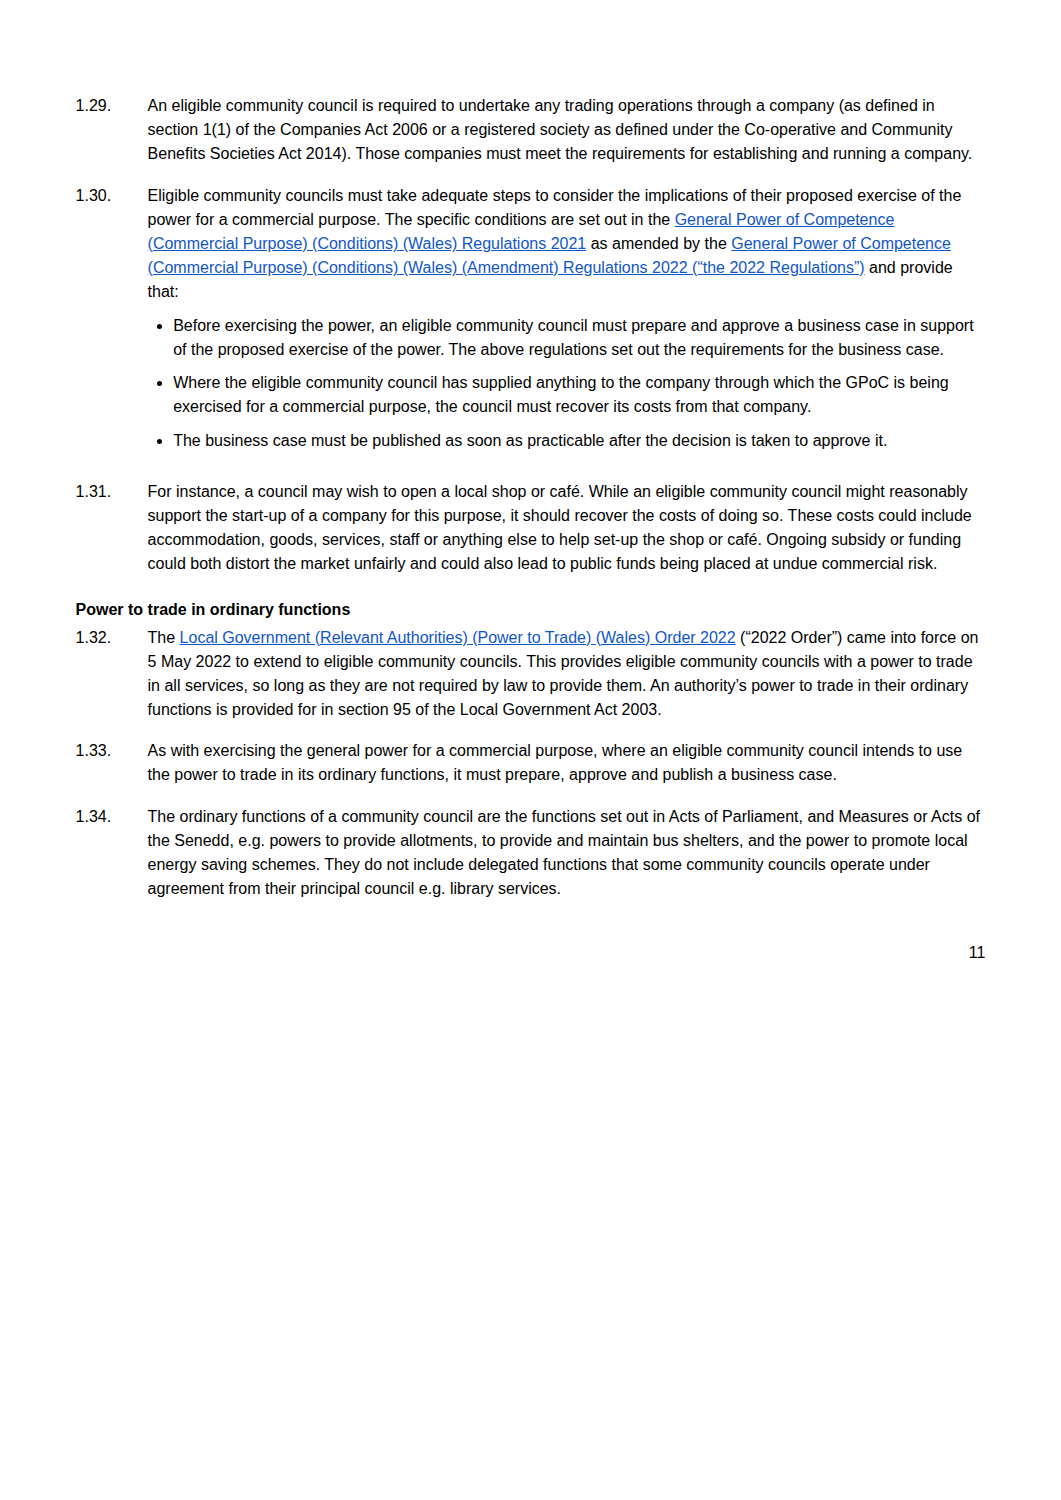1.29.
An eligible community council is required to undertake any trading operations through a company (as defined in section 1(1) of the Companies Act 2006 or a registered society as defined under the Co-operative and Community Benefits Societies Act 2014). Those companies must meet the requirements for establishing and running a company.
1.30.
Eligible community councils must take adequate steps to consider the implications of their proposed exercise of the power for a commercial purpose. The specific conditions are set out in the General Power of Competence (Commercial Purpose) (Conditions) (Wales) Regulations 2021 as amended by the General Power of Competence (Commercial Purpose) (Conditions) (Wales) (Amendment) Regulations 2022 (“the 2022 Regulations”) and provide that:
Before exercising the power, an eligible community council must prepare and approve a business case in support of the proposed exercise of the power. The above regulations set out the requirements for the business case.
Where the eligible community council has supplied anything to the company through which the GPoC is being exercised for a commercial purpose, the council must recover its costs from that company.
The business case must be published as soon as practicable after the decision is taken to approve it.
1.31.
For instance, a council may wish to open a local shop or café. While an eligible community council might reasonably support the start-up of a company for this purpose, it should recover the costs of doing so. These costs could include accommodation, goods, services, staff or anything else to help set-up the shop or café. Ongoing subsidy or funding could both distort the market unfairly and could also lead to public funds being placed at undue commercial risk.
Power to trade in ordinary functions
1.32.
The Local Government (Relevant Authorities) (Power to Trade) (Wales) Order 2022 (“2022 Order”) came into force on 5 May 2022 to extend to eligible community councils. This provides eligible community councils with a power to trade in all services, so long as they are not required by law to provide them. An authority’s power to trade in their ordinary functions is provided for in section 95 of the Local Government Act 2003.
1.33.
As with exercising the general power for a commercial purpose, where an eligible community council intends to use the power to trade in its ordinary functions, it must prepare, approve and publish a business case.
1.34.
The ordinary functions of a community council are the functions set out in Acts of Parliament, and Measures or Acts of the Senedd, e.g. powers to provide allotments, to provide and maintain bus shelters, and the power to promote local energy saving schemes. They do not include delegated functions that some community councils operate under agreement from their principal council e.g. library services.
11